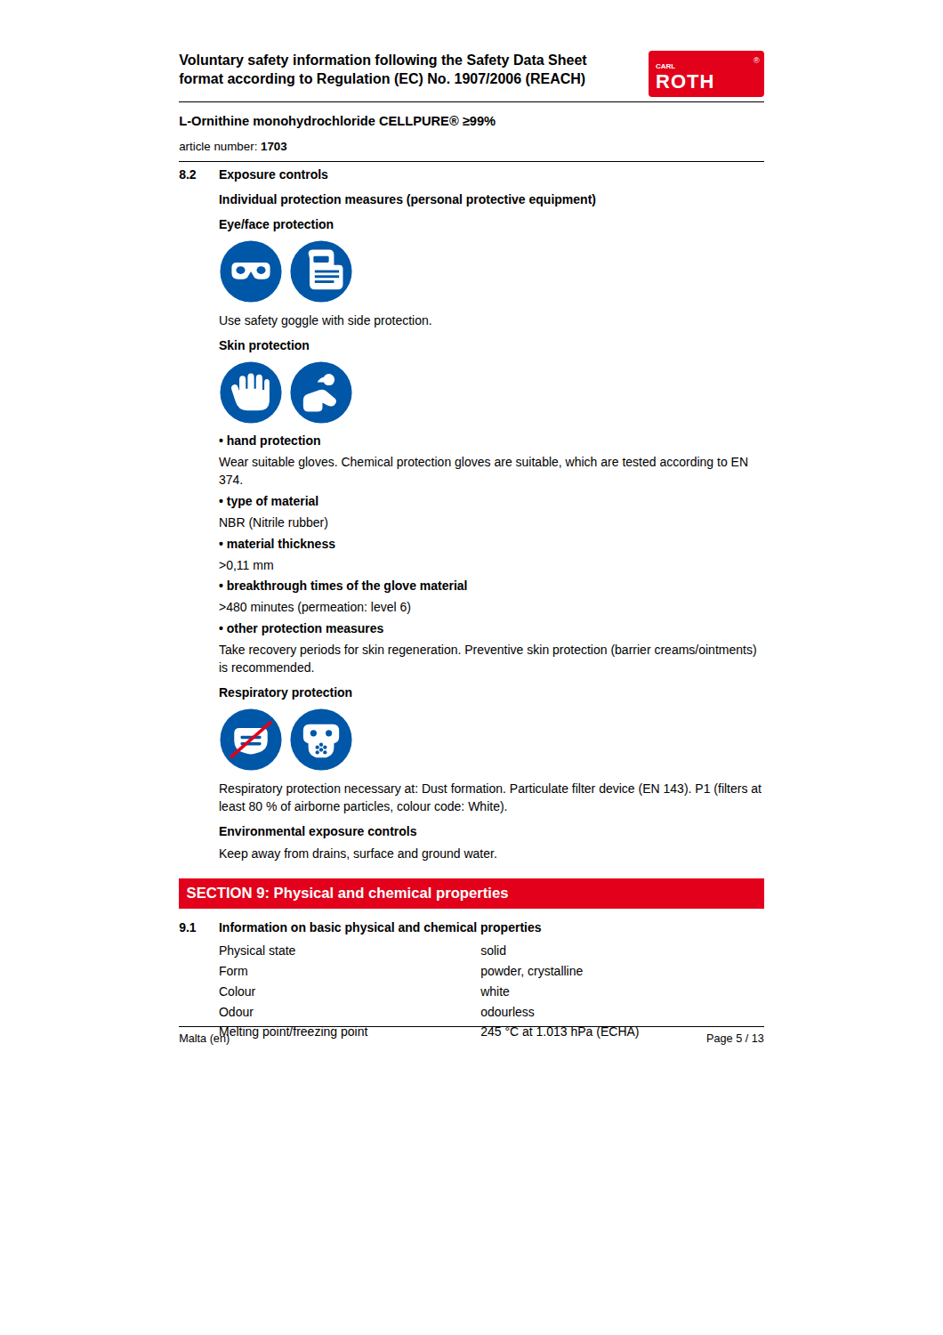Voluntary safety information following the Safety Data Sheet format according to Regulation (EC) No. 1907/2006 (REACH)
CARL ROTH ®
L-Ornithine monohydrochloride CELLPURE® ≥99%
article number: 1703
8.2
Exposure controls
Individual protection measures (personal protective equipment)
Eye/face protection
Use safety goggle with side protection.
Skin protection
• hand protection
Wear suitable gloves. Chemical protection gloves are suitable, which are tested according to EN 374.
• type of material
NBR (Nitrile rubber)
• material thickness
>0,11 mm
• breakthrough times of the glove material
>480 minutes (permeation: level 6)
• other protection measures
Take recovery periods for skin regeneration. Preventive skin protection (barrier creams/ointments) is recommended.
Respiratory protection
Respiratory protection necessary at: Dust formation. Particulate filter device (EN 143). P1 (filters at least 80 % of airborne particles, colour code: White).
Environmental exposure controls
Keep away from drains, surface and ground water.
SECTION 9: Physical and chemical properties
9.1
Information on basic physical and chemical properties
Physical state
solid
Form
powder, crystalline
Colour
white
Odour
odourless
Melting point/freezing point
245 °C at 1.013 hPa (ECHA)
Malta (en)
Page 5 / 13